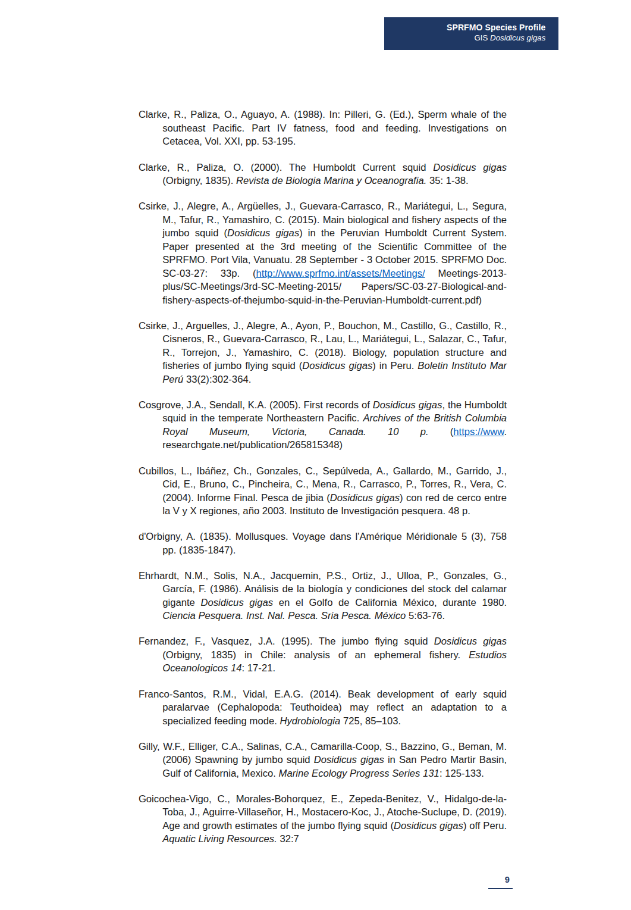SPRFMO Species Profile
GIS Dosidicus gigas
Clarke, R., Paliza, O., Aguayo, A. (1988). In: Pilleri, G. (Ed.), Sperm whale of the southeast Pacific. Part IV fatness, food and feeding. Investigations on Cetacea, Vol. XXI, pp. 53-195.
Clarke, R., Paliza, O. (2000). The Humboldt Current squid Dosidicus gigas (Orbigny, 1835). Revista de Biologia Marina y Oceanografia. 35: 1-38.
Csirke, J., Alegre, A., Argüelles, J., Guevara-Carrasco, R., Mariátegui, L., Segura, M., Tafur, R., Yamashiro, C. (2015). Main biological and fishery aspects of the jumbo squid (Dosidicus gigas) in the Peruvian Humboldt Current System. Paper presented at the 3rd meeting of the Scientific Committee of the SPRFMO. Port Vila, Vanuatu. 28 September - 3 October 2015. SPRFMO Doc. SC-03-27: 33p. (http://www.sprfmo.int/assets/Meetings/ Meetings-2013-plus/SC-Meetings/3rd-SC-Meeting-2015/ Papers/SC-03-27-Biological-and-fishery-aspects-of-thejumbo-squid-in-the-Peruvian-Humboldt-current.pdf)
Csirke, J., Arguelles, J., Alegre, A., Ayon, P., Bouchon, M., Castillo, G., Castillo, R., Cisneros, R., Guevara-Carrasco, R., Lau, L., Mariátegui, L., Salazar, C., Tafur, R., Torrejon, J., Yamashiro, C. (2018). Biology, population structure and fisheries of jumbo flying squid (Dosidicus gigas) in Peru. Boletin Instituto Mar Perú 33(2):302-364.
Cosgrove, J.A., Sendall, K.A. (2005). First records of Dosidicus gigas, the Humboldt squid in the temperate Northeastern Pacific. Archives of the British Columbia Royal Museum, Victoria, Canada. 10 p. (https://www. researchgate.net/publication/265815348)
Cubillos, L., Ibáñez, Ch., Gonzales, C., Sepúlveda, A., Gallardo, M., Garrido, J., Cid, E., Bruno, C., Pincheira, C., Mena, R., Carrasco, P., Torres, R., Vera, C. (2004). Informe Final. Pesca de jibia (Dosidicus gigas) con red de cerco entre la V y X regiones, año 2003. Instituto de Investigación pesquera. 48 p.
d'Orbigny, A. (1835). Mollusques. Voyage dans l'Amérique Méridionale 5 (3), 758 pp. (1835-1847).
Ehrhardt, N.M., Solis, N.A., Jacquemin, P.S., Ortiz, J., Ulloa, P., Gonzales, G., García, F. (1986). Análisis de la biología y condiciones del stock del calamar gigante Dosidicus gigas en el Golfo de California México, durante 1980. Ciencia Pesquera. Inst. Nal. Pesca. Sria Pesca. México 5:63-76.
Fernandez, F., Vasquez, J.A. (1995). The jumbo flying squid Dosidicus gigas (Orbigny, 1835) in Chile: analysis of an ephemeral fishery. Estudios Oceanologicos 14: 17-21.
Franco-Santos, R.M., Vidal, E.A.G. (2014). Beak development of early squid paralarvae (Cephalopoda: Teuthoidea) may reflect an adaptation to a specialized feeding mode. Hydrobiologia 725, 85–103.
Gilly, W.F., Elliger, C.A., Salinas, C.A., Camarilla-Coop, S., Bazzino, G., Beman, M. (2006) Spawning by jumbo squid Dosidicus gigas in San Pedro Martir Basin, Gulf of California, Mexico. Marine Ecology Progress Series 131: 125-133.
Goicochea-Vigo, C., Morales-Bohorquez, E., Zepeda-Benitez, V., Hidalgo-de-la-Toba, J., Aguirre-Villaseñor, H., Mostacero-Koc, J., Atoche-Suclupe, D. (2019). Age and growth estimates of the jumbo flying squid (Dosidicus gigas) off Peru. Aquatic Living Resources. 32:7
9